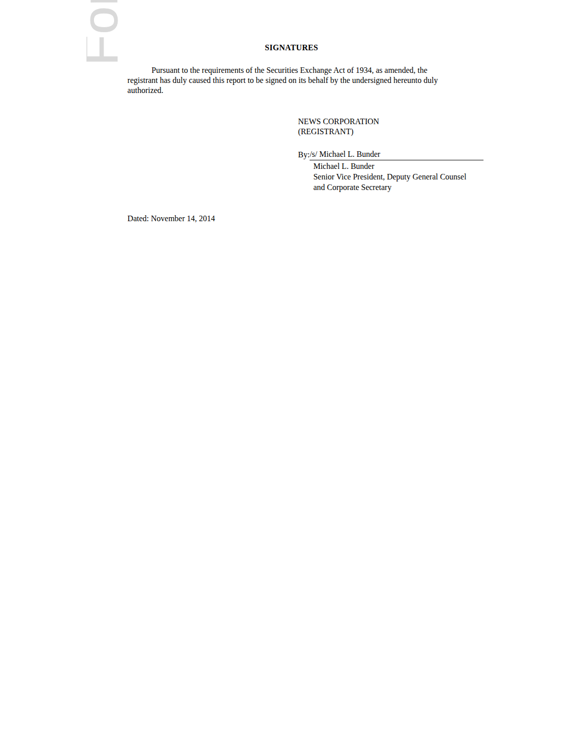For personal use only
SIGNATURES
Pursuant to the requirements of the Securities Exchange Act of 1934, as amended, the registrant has duly caused this report to be signed on its behalf by the undersigned hereunto duly authorized.
NEWS CORPORATION
(REGISTRANT)
| By: | /s/ Michael L. Bunder |
Michael L. Bunder
Senior Vice President, Deputy General Counsel
and Corporate Secretary
Dated: November 14, 2014